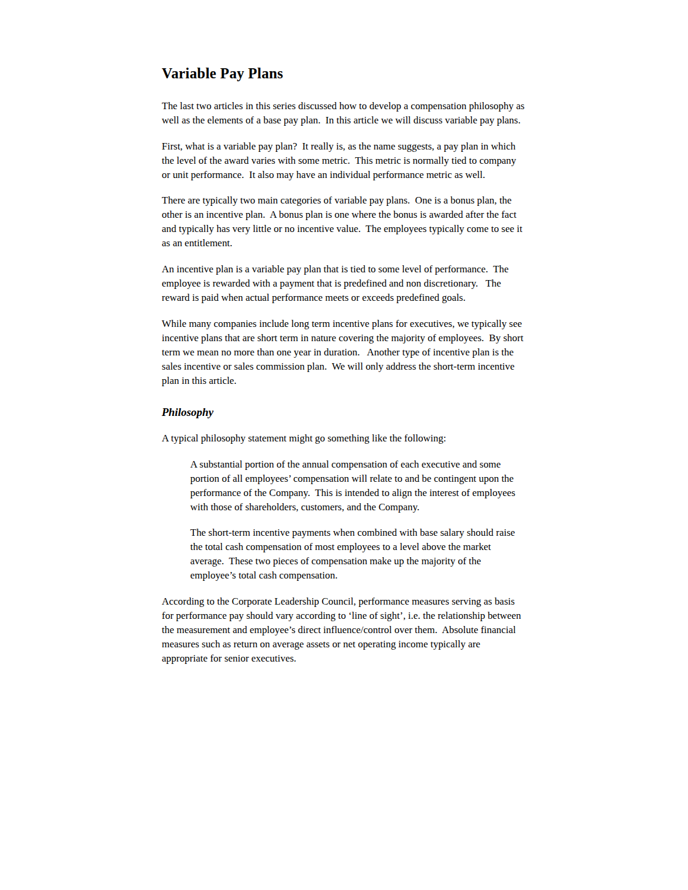Variable Pay Plans
The last two articles in this series discussed how to develop a compensation philosophy as well as the elements of a base pay plan. In this article we will discuss variable pay plans.
First, what is a variable pay plan? It really is, as the name suggests, a pay plan in which the level of the award varies with some metric. This metric is normally tied to company or unit performance. It also may have an individual performance metric as well.
There are typically two main categories of variable pay plans. One is a bonus plan, the other is an incentive plan. A bonus plan is one where the bonus is awarded after the fact and typically has very little or no incentive value. The employees typically come to see it as an entitlement.
An incentive plan is a variable pay plan that is tied to some level of performance. The employee is rewarded with a payment that is predefined and non discretionary. The reward is paid when actual performance meets or exceeds predefined goals.
While many companies include long term incentive plans for executives, we typically see incentive plans that are short term in nature covering the majority of employees. By short term we mean no more than one year in duration. Another type of incentive plan is the sales incentive or sales commission plan. We will only address the short-term incentive plan in this article.
Philosophy
A typical philosophy statement might go something like the following:
A substantial portion of the annual compensation of each executive and some portion of all employees’ compensation will relate to and be contingent upon the performance of the Company. This is intended to align the interest of employees with those of shareholders, customers, and the Company.
The short-term incentive payments when combined with base salary should raise the total cash compensation of most employees to a level above the market average. These two pieces of compensation make up the majority of the employee’s total cash compensation.
According to the Corporate Leadership Council, performance measures serving as basis for performance pay should vary according to ‘line of sight’, i.e. the relationship between the measurement and employee’s direct influence/control over them. Absolute financial measures such as return on average assets or net operating income typically are appropriate for senior executives.